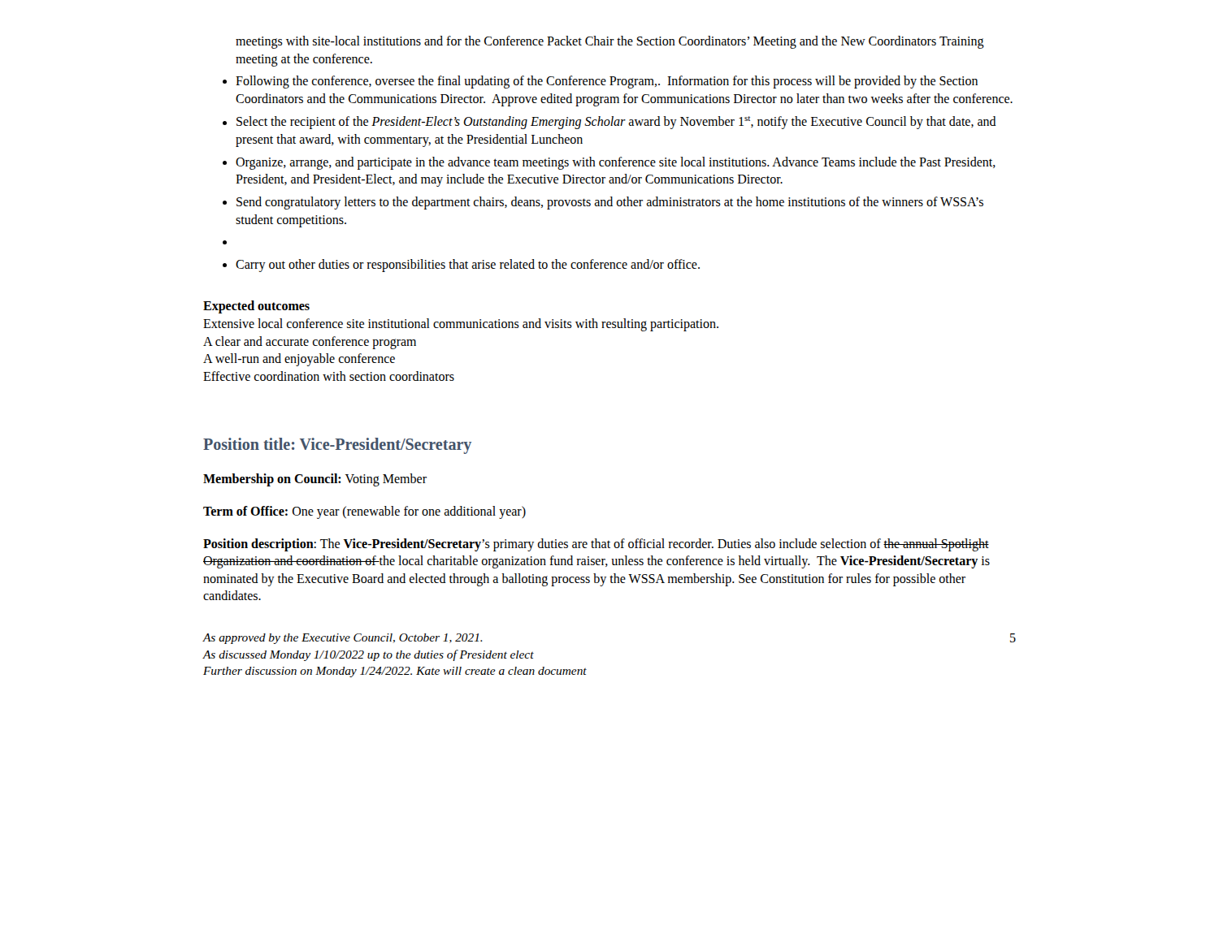meetings with site-local institutions and for the Conference Packet Chair the Section Coordinators’ Meeting and the New Coordinators Training meeting at the conference.
Following the conference, oversee the final updating of the Conference Program,. Information for this process will be provided by the Section Coordinators and the Communications Director. Approve edited program for Communications Director no later than two weeks after the conference.
Select the recipient of the President-Elect’s Outstanding Emerging Scholar award by November 1st, notify the Executive Council by that date, and present that award, with commentary, at the Presidential Luncheon
Organize, arrange, and participate in the advance team meetings with conference site local institutions. Advance Teams include the Past President, President, and President-Elect, and may include the Executive Director and/or Communications Director.
Send congratulatory letters to the department chairs, deans, provosts and other administrators at the home institutions of the winners of WSSA’s student competitions.
Carry out other duties or responsibilities that arise related to the conference and/or office.
Expected outcomes
Extensive local conference site institutional communications and visits with resulting participation.
A clear and accurate conference program
A well-run and enjoyable conference
Effective coordination with section coordinators
Position title: Vice-President/Secretary
Membership on Council: Voting Member
Term of Office: One year (renewable for one additional year)
Position description: The Vice-President/Secretary’s primary duties are that of official recorder. Duties also include selection of the annual Spotlight Organization and coordination of the local charitable organization fund raiser, unless the conference is held virtually. The Vice-President/Secretary is nominated by the Executive Board and elected through a balloting process by the WSSA membership. See Constitution for rules for possible other candidates.
5
As approved by the Executive Council, October 1, 2021.
As discussed Monday 1/10/2022 up to the duties of President elect
Further discussion on Monday 1/24/2022. Kate will create a clean document